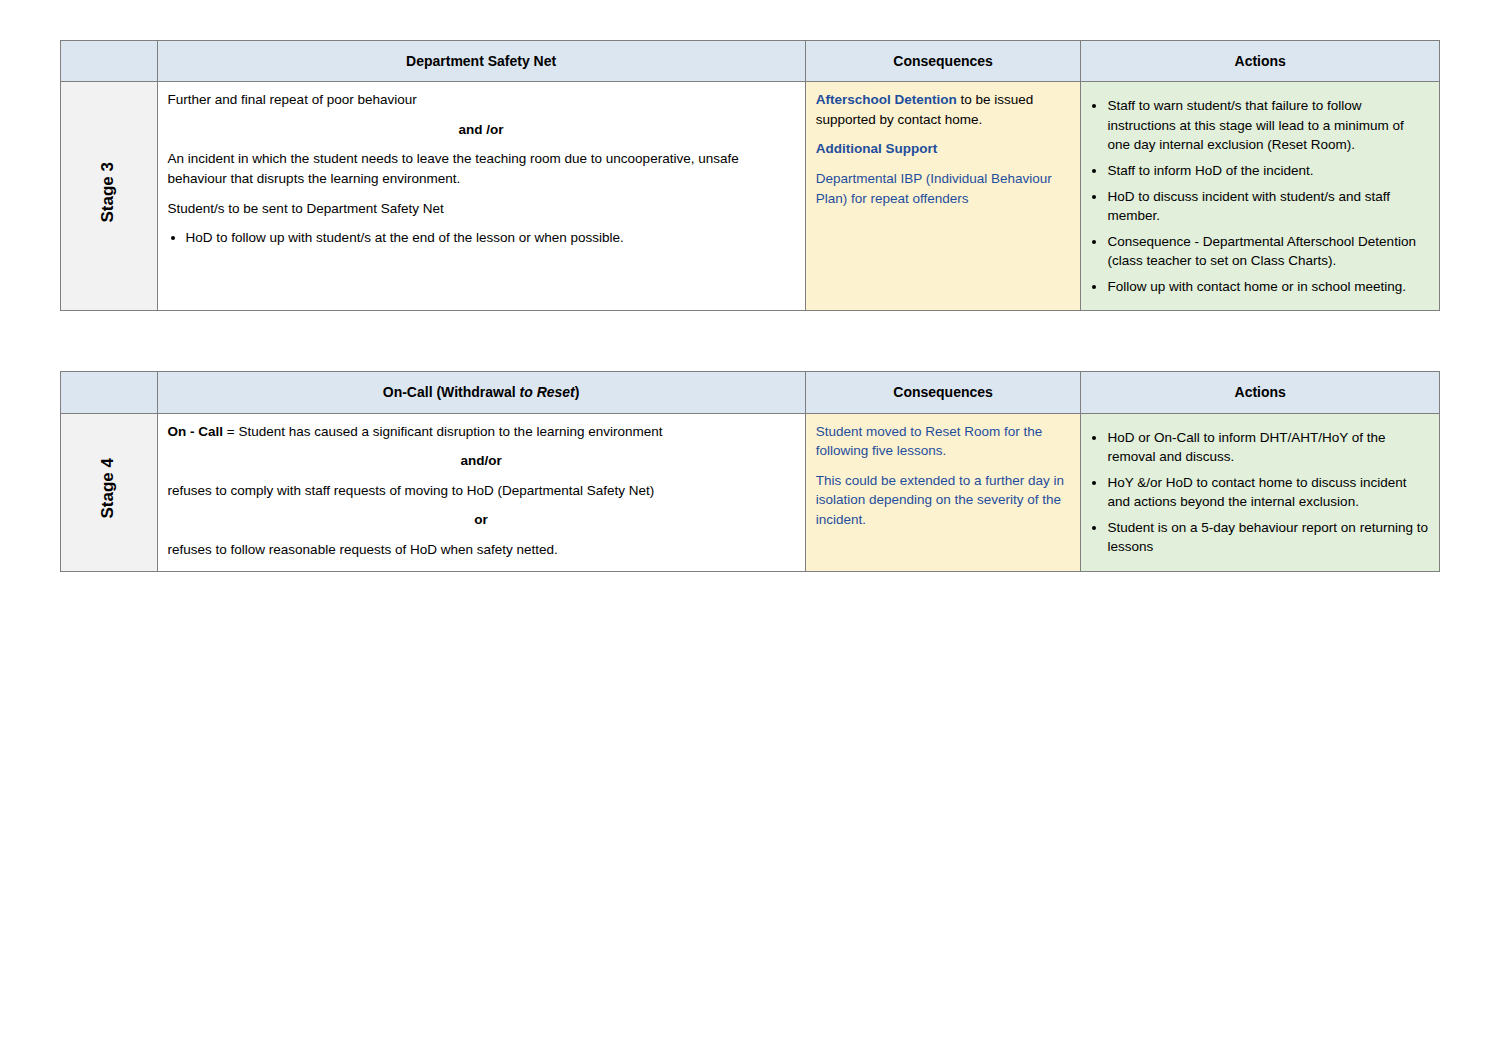| | Department Safety Net | Consequences | Actions |
| --- | --- | --- | --- |
| Stage 3 | Further and final repeat of poor behaviour and /or An incident in which the student needs to leave the teaching room due to uncooperative, unsafe behaviour that disrupts the learning environment. Student/s to be sent to Department Safety Net HoD to follow up with student/s at the end of the lesson or when possible. | Afterschool Detention to be issued supported by contact home. Additional Support Departmental IBP (Individual Behaviour Plan) for repeat offenders | Staff to warn student/s that failure to follow instructions at this stage will lead to a minimum of one day internal exclusion (Reset Room). Staff to inform HoD of the incident. HoD to discuss incident with student/s and staff member. Consequence - Departmental Afterschool Detention (class teacher to set on Class Charts). Follow up with contact home or in school meeting. |
| | On-Call (Withdrawal to Reset ) | Consequences | Actions |
| --- | --- | --- | --- |
| Stage 4 | On - Call = Student has caused a significant disruption to the learning environment and/or refuses to comply with staff requests of moving to HoD (Departmental Safety Net) or refuses to follow reasonable requests of HoD when safety netted. | Student moved to Reset Room for the following five lessons. This could be extended to a further day in isolation depending on the severity of the incident. | HoD or On-Call to inform DHT/AHT/HoY of the removal and discuss. HoY &/or HoD to contact home to discuss incident and actions beyond the internal exclusion. Student is on a 5-day behaviour report on returning to lessons |